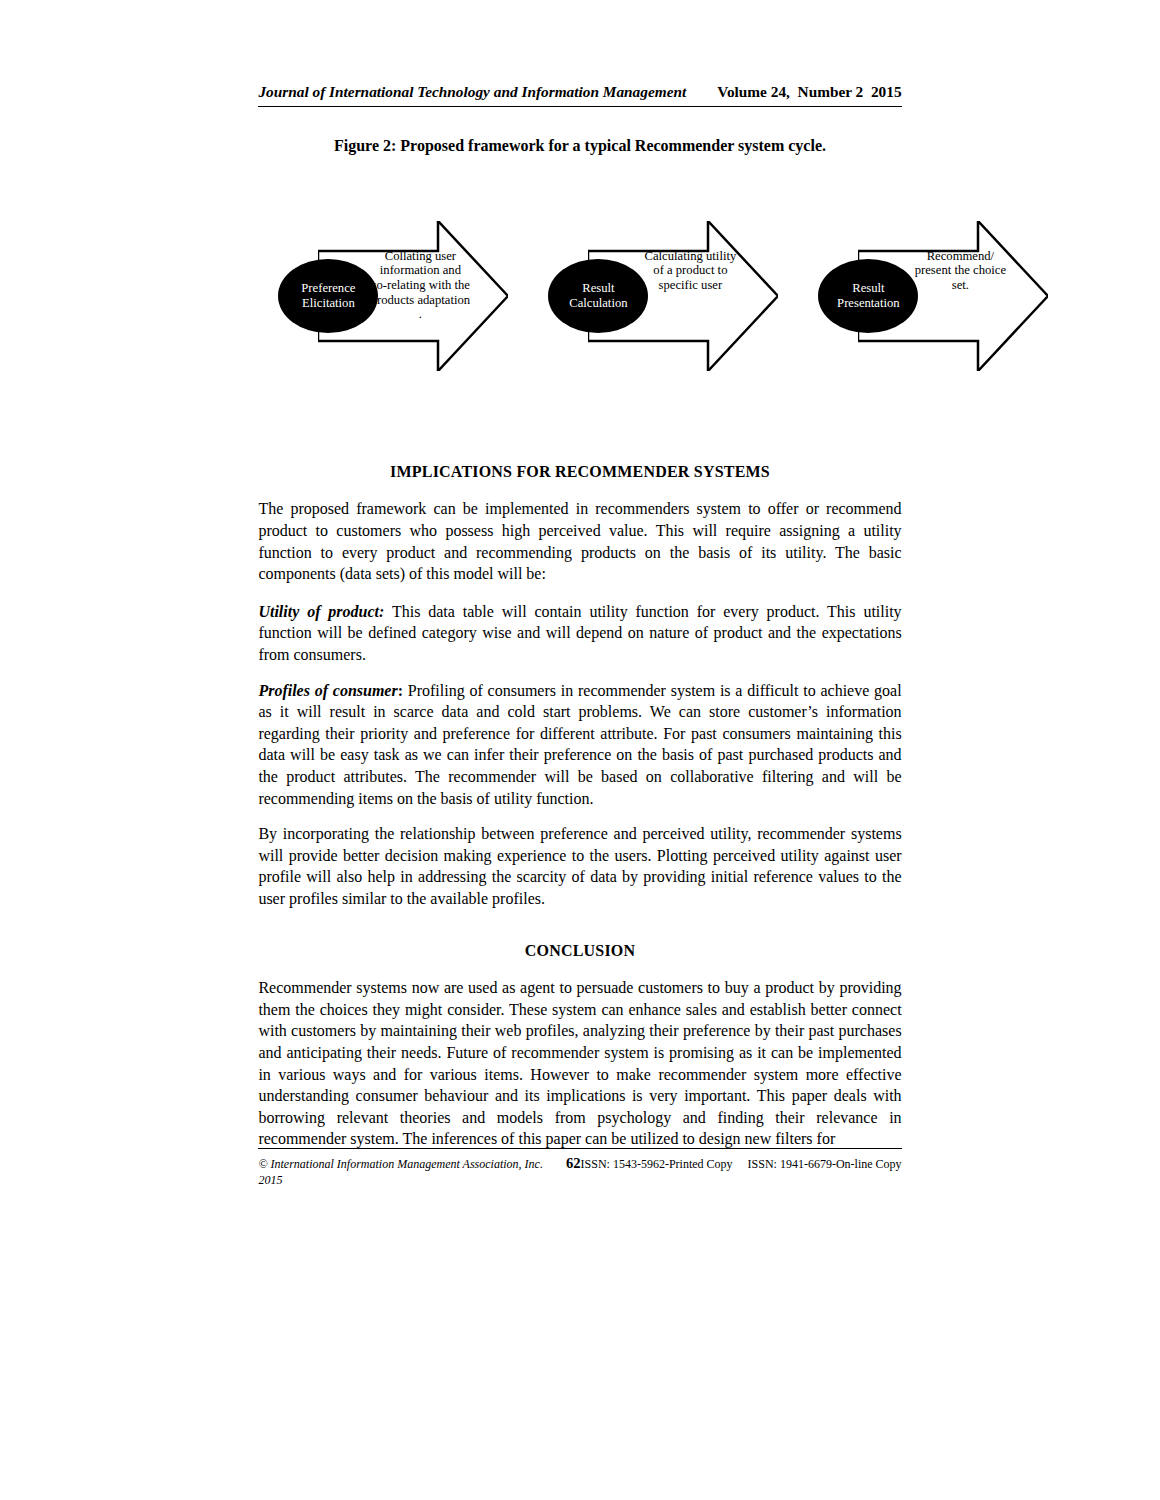Journal of International Technology and Information Management Volume 24, Number 2 2015
Figure 2: Proposed framework for a typical Recommender system cycle.
Collating user information and co-relating with the products adaptation .
Preference
Elicitation
Calculating utility of a product to specific user
Result
Calculation
Recommend/ present the choice set.
Result
Presentation
IMPLICATIONS FOR RECOMMENDER SYSTEMS
The proposed framework can be implemented in recommenders system to offer or recommend product to customers who possess high perceived value. This will require assigning a utility function to every product and recommending products on the basis of its utility. The basic components (data sets) of this model will be:
Utility of product: This data table will contain utility function for every product. This utility function will be defined category wise and will depend on nature of product and the expectations from consumers.
Profiles of consumer: Profiling of consumers in recommender system is a difficult to achieve goal as it will result in scarce data and cold start problems. We can store customer’s information regarding their priority and preference for different attribute. For past consumers maintaining this data will be easy task as we can infer their preference on the basis of past purchased products and the product attributes. The recommender will be based on collaborative filtering and will be recommending items on the basis of utility function.
By incorporating the relationship between preference and perceived utility, recommender systems will provide better decision making experience to the users. Plotting perceived utility against user profile will also help in addressing the scarcity of data by providing initial reference values to the user profiles similar to the available profiles.
CONCLUSION
Recommender systems now are used as agent to persuade customers to buy a product by providing them the choices they might consider. These system can enhance sales and establish better connect with customers by maintaining their web profiles, analyzing their preference by their past purchases and anticipating their needs. Future of recommender system is promising as it can be implemented in various ways and for various items. However to make recommender system more effective understanding consumer behaviour and its implications is very important. This paper deals with borrowing relevant theories and models from psychology and finding their relevance in recommender system. The inferences of this paper can be utilized to design new filters for
© International Information Management Association, Inc. 2015 62 ISSN: 1543-5962-Printed Copy ISSN: 1941-6679-On-line Copy